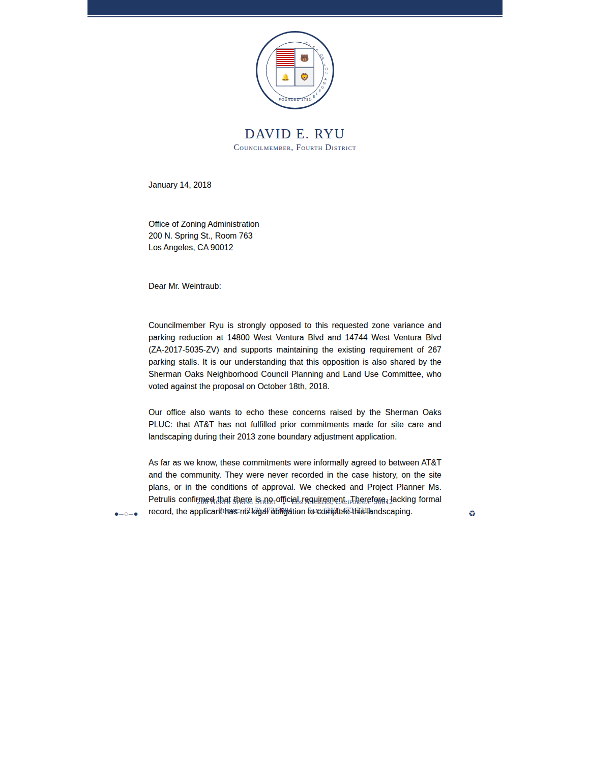C I T Y O F L O S A N G E L E S
🐻
🔔
🦁
FOUNDED 1781
David E. Ryu
Councilmember, Fourth District
January 14, 2018
Office of Zoning Administration
200 N. Spring St., Room 763
Los Angeles, CA 90012
Dear Mr. Weintraub:
Councilmember Ryu is strongly opposed to this requested zone variance and parking reduction at 14800 West Ventura Blvd and 14744 West Ventura Blvd (ZA-2017-5035-ZV) and supports maintaining the existing requirement of 267 parking stalls. It is our understanding that this opposition is also shared by the Sherman Oaks Neighborhood Council Planning and Land Use Committee, who voted against the proposal on October 18th, 2018.
Our office also wants to echo these concerns raised by the Sherman Oaks PLUC: that AT&T has not fulfilled prior commitments made for site care and landscaping during their 2013 zone boundary adjustment application.
As far as we know, these commitments were informally agreed to between AT&T and the community. They were never recorded in the case history, on the site plans, or in the conditions of approval. We checked and Project Planner Ms. Petrulis confirmed that there is no official requirement. Therefore, lacking formal record, the applicant has no legal obligation to complete this landscaping.
⚈—⚇—⚈
200 North Spring Street Los Angeles, California 90012
Phone: (213) 473-7004 Fax: (213) 473-2311
♻